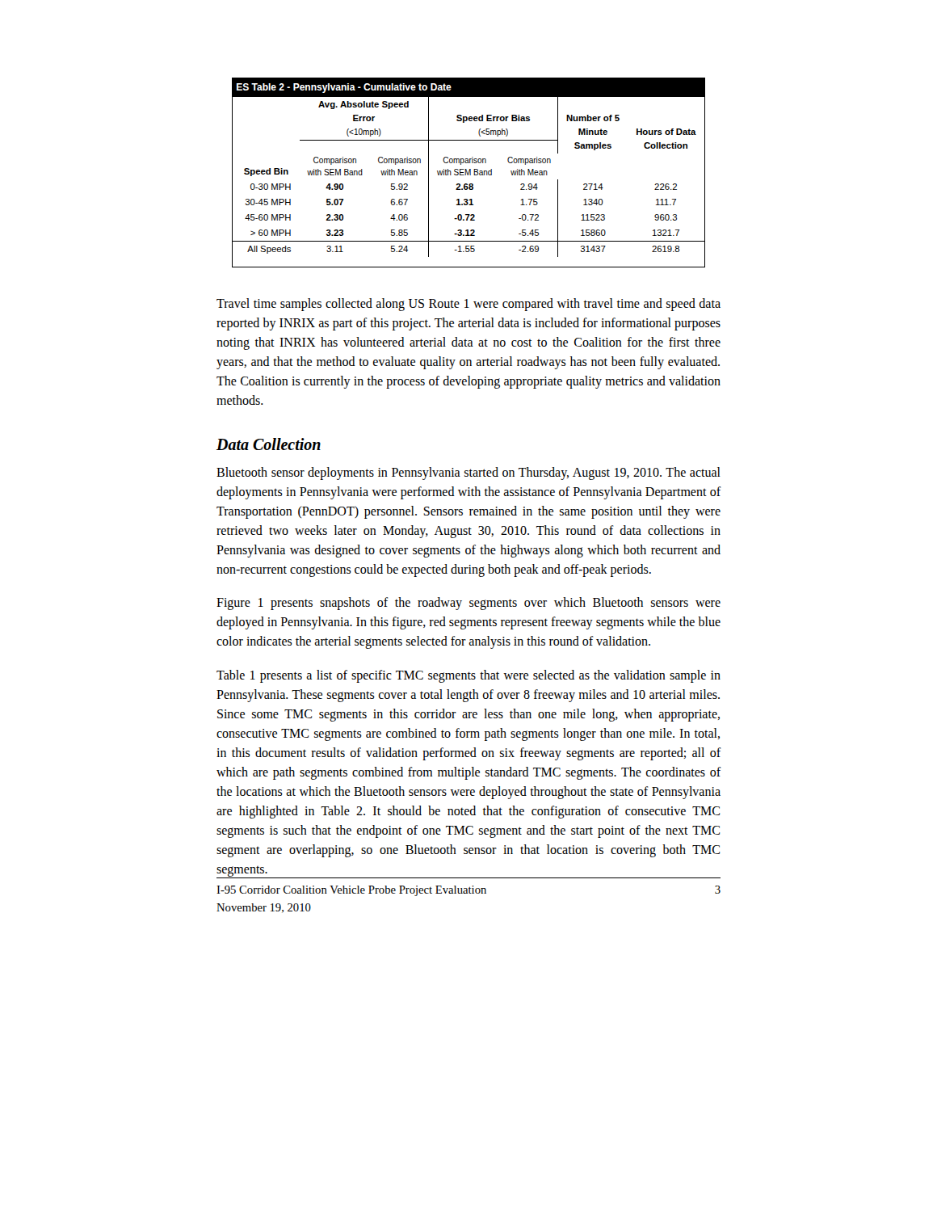ES Table 2 - Pennsylvania - Cumulative to Date
| Speed Bin | Avg. Absolute Speed Error (<10mph) | Speed Error Bias (<5mph) | Number of 5 Minute Samples | Hours of Data Collection |
| --- | --- | --- | --- | --- |
| Comparison with SEM Band | Comparison with Mean | Comparison with SEM Band | Comparison with Mean | | |
| 0-30 MPH | 4.90 | 5.92 | 2.68 | 2.94 | 2714 | 226.2 |
| 30-45 MPH | 5.07 | 6.67 | 1.31 | 1.75 | 1340 | 111.7 |
| 45-60 MPH | 2.30 | 4.06 | -0.72 | -0.72 | 11523 | 960.3 |
| > 60 MPH | 3.23 | 5.85 | -3.12 | -5.45 | 15860 | 1321.7 |
| All Speeds | 3.11 | 5.24 | -1.55 | -2.69 | 31437 | 2619.8 |
Travel time samples collected along US Route 1 were compared with travel time and speed data reported by INRIX as part of this project. The arterial data is included for informational purposes noting that INRIX has volunteered arterial data at no cost to the Coalition for the first three years, and that the method to evaluate quality on arterial roadways has not been fully evaluated. The Coalition is currently in the process of developing appropriate quality metrics and validation methods.
Data Collection
Bluetooth sensor deployments in Pennsylvania started on Thursday, August 19, 2010. The actual deployments in Pennsylvania were performed with the assistance of Pennsylvania Department of Transportation (PennDOT) personnel. Sensors remained in the same position until they were retrieved two weeks later on Monday, August 30, 2010. This round of data collections in Pennsylvania was designed to cover segments of the highways along which both recurrent and non-recurrent congestions could be expected during both peak and off-peak periods.
Figure 1 presents snapshots of the roadway segments over which Bluetooth sensors were deployed in Pennsylvania. In this figure, red segments represent freeway segments while the blue color indicates the arterial segments selected for analysis in this round of validation.
Table 1 presents a list of specific TMC segments that were selected as the validation sample in Pennsylvania. These segments cover a total length of over 8 freeway miles and 10 arterial miles. Since some TMC segments in this corridor are less than one mile long, when appropriate, consecutive TMC segments are combined to form path segments longer than one mile. In total, in this document results of validation performed on six freeway segments are reported; all of which are path segments combined from multiple standard TMC segments. The coordinates of the locations at which the Bluetooth sensors were deployed throughout the state of Pennsylvania are highlighted in Table 2. It should be noted that the configuration of consecutive TMC segments is such that the endpoint of one TMC segment and the start point of the next TMC segment are overlapping, so one Bluetooth sensor in that location is covering both TMC segments.
I-95 Corridor Coalition Vehicle Probe Project Evaluation 3
November 19, 2010